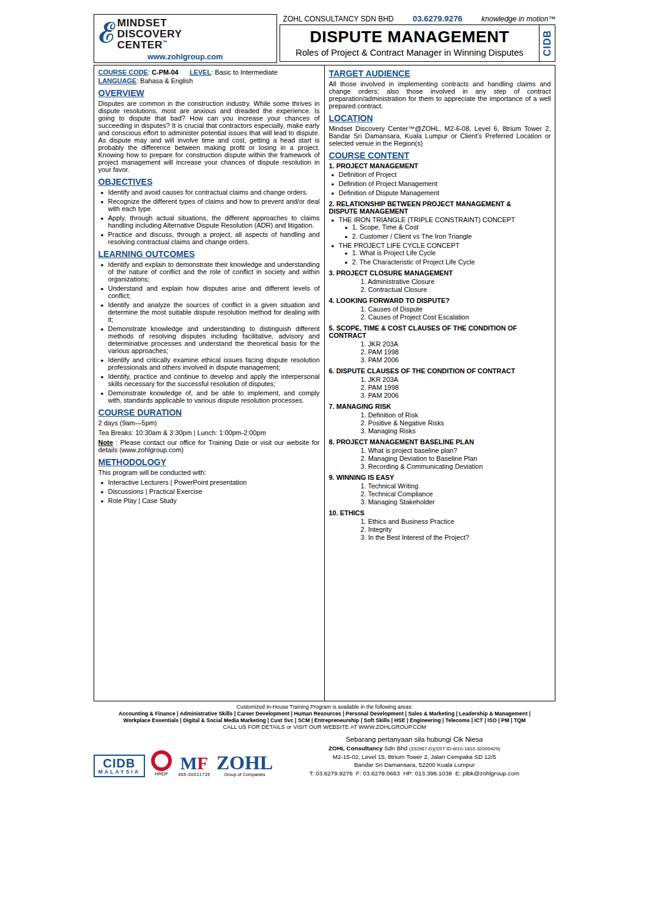𝓔
MINDSET
DISCOVERY
CENTER™
www.zohlgroup.com
ZOHL CONSULTANCY SDN BHD 03.6279.9276 knowledge in motion™
DISPUTE MANAGEMENT
Roles of Project & Contract Manager in Winning Disputes
CIDB
COURSE CODE: C-PM-04 LEVEL: Basic to Intermediate
LANGUAGE: Bahasa & English
OVERVIEW
Disputes are common in the construction industry. While some thrives in dispute resolutions, most are anxious and dreaded the experience. Is going to dispute that bad? How can you increase your chances of succeeding in disputes? It is crucial that contractors especially, make early and conscious effort to administer potential issues that will lead to dispute. As dispute may and will involve time and cost, getting a head start is probably the difference between making profit or losing in a project. Knowing how to prepare for construction dispute within the framework of project management will increase your chances of dispute resolution in your favor.
OBJECTIVES
Identify and avoid causes for contractual claims and change orders.
Recognize the different types of claims and how to prevent and/or deal with each type.
Apply, through actual situations, the different approaches to claims handling including Alternative Dispute Resolution (ADR) and litigation.
Practice and discuss, through a project, all aspects of handling and resolving contractual claims and change orders.
LEARNING OUTCOMES
Identify and explain to demonstrate their knowledge and understanding of the nature of conflict and the role of conflict in society and within organizations;
Understand and explain how disputes arise and different levels of conflict;
Identify and analyze the sources of conflict in a given situation and determine the most suitable dispute resolution method for dealing with it;
Demonstrate knowledge and understanding to distinguish different methods of resolving disputes including facilitative, advisory and determinative processes and understand the theoretical basis for the various approaches;
Identify and critically examine ethical issues facing dispute resolution professionals and others involved in dispute management;
Identify, practice and continue to develop and apply the interpersonal skills necessary for the successful resolution of disputes;
Demonstrate knowledge of, and be able to implement, and comply with, standards applicable to various dispute resolution processes.
COURSE DURATION
2 days (9am—5pm)
Tea Breaks: 10:30am & 3:30pm | Lunch: 1:00pm-2:00pm
Note : Please contact our office for Training Date or visit our website for details (www.zohlgroup.com)
METHODOLOGY
This program will be conducted with:
Interactive Lecturers | PowerPoint presentation
Discussions | Practical Exercise
Role Play | Case Study
TARGET AUDIENCE
All those involved in implementing contracts and handling claims and change orders; also those involved in any step of contract preparation/administration for them to appreciate the importance of a well prepared contract.
LOCATION
Mindset Discovery Center™@ZOHL, M2-6-08, Level 6, 8trium Tower 2, Bandar Sri Damansara, Kuala Lumpur or Client’s Preferred Location or selected venue in the Region(s)
COURSE CONTENT
1. PROJECT MANAGEMENT
Definition of Project
Definition of Project Management
Definition of Dispute Management
2. RELATIONSHIP BETWEEN PROJECT MANAGEMENT &
DISPUTE MANAGEMENT
THE IRON TRIANGLE (TRIPLE CONSTRAINT) CONCEPT
1. Scope, Time & Cost
2. Customer / Client vs The Iron Triangle
THE PROJECT LIFE CYCLE CONCEPT
1. What is Project Life Cycle
2. The Characteristic of Project Life Cycle
3. PROJECT CLOSURE MANAGEMENT
1. Administrative Closure
2. Contractual Closure
4. LOOKING FORWARD TO DISPUTE?
1. Causes of Dispute
2. Causes of Project Cost Escalation
5. SCOPE, TIME & COST CLAUSES OF THE CONDITION OF CONTRACT
1. JKR 203A
2. PAM 1998
3. PAM 2006
6. DISPUTE CLAUSES OF THE CONDITION OF CONTRACT
1. JKR 203A
2. PAM 1998
3. PAM 2006
7. MANAGING RISK
1. Definition of Risk
2. Positive & Negative Risks
3. Managing Risks
8. PROJECT MANAGEMENT BASELINE PLAN
1. What is project baseline plan?
2. Managing Deviation to Baseline Plan
3. Recording & Communicating Deviation
9. WINNING IS EASY
1. Technical Writing
2. Technical Compliance
3. Managing Stakeholder
10. ETHICS
1. Ethics and Business Practice
2. Integrity
3. In the Best Interest of the Project?
Customized In-House Training Program is available in the following areas:
Accounting & Finance | Administrative Skills | Career Development | Human Resources | Personal Development | Sales & Marketing | Leadership & Management |
Workplace Essentials | Digital & Social Media Marketing | Cust Svc | SCM | Entrepreneurship | Soft Skills | HSE | Engineering | Telecoms | ICT | ISO | PM | TQM
CALL US FOR DETAILS or VISIT OUR WEBSITE AT WWW.ZOHLGROUP.COM
CIDB
MALAYSIA
HRDF
MF
465-00011735
ZOHL
Group of Companies
Sebarang pertanyaan sila hubungi Cik Niesa
ZOHL Consultancy Sdn Bhd (332967-D)(SST ID:W10-1810-32000429)
M2-15-02, Level 15, 8trium Tower 2, Jalan Cempaka SD 12/5
Bandar Sri Damansara, 52200 Kuala Lumpur
T: 03.6279.9276 F: 03.6279.0663 HP: 013.398.1038 E: plbk@zohlgroup.com